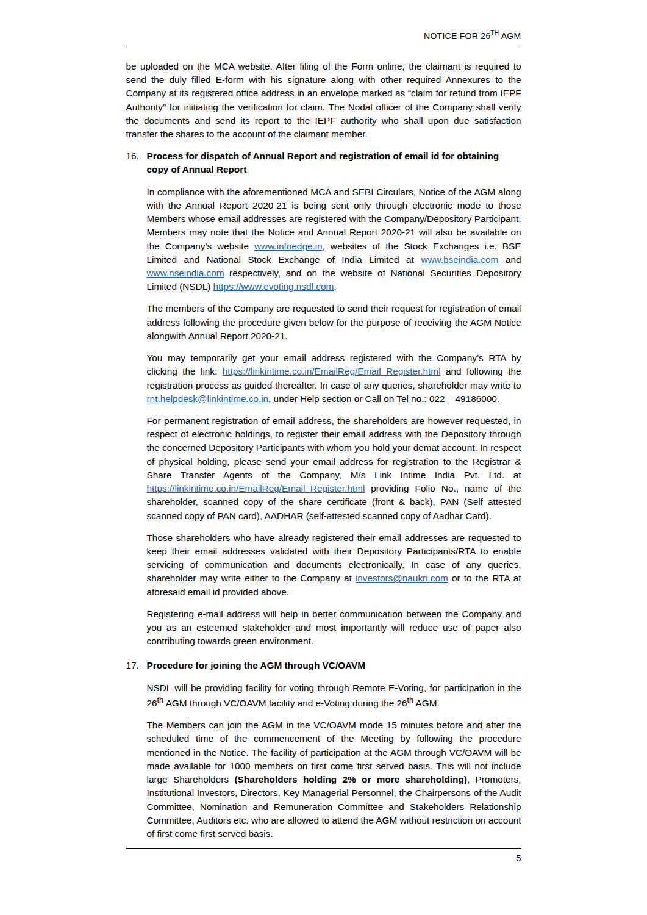NOTICE FOR 26TH AGM
be uploaded on the MCA website. After filing of the Form online, the claimant is required to send the duly filled E-form with his signature along with other required Annexures to the Company at its registered office address in an envelope marked as “claim for refund from IEPF Authority” for initiating the verification for claim. The Nodal officer of the Company shall verify the documents and send its report to the IEPF authority who shall upon due satisfaction transfer the shares to the account of the claimant member.
16.
Process for dispatch of Annual Report and registration of email id for obtaining copy of Annual Report
In compliance with the aforementioned MCA and SEBI Circulars, Notice of the AGM along with the Annual Report 2020-21 is being sent only through electronic mode to those Members whose email addresses are registered with the Company/Depository Participant. Members may note that the Notice and Annual Report 2020-21 will also be available on the Company’s website www.infoedge.in, websites of the Stock Exchanges i.e. BSE Limited and National Stock Exchange of India Limited at www.bseindia.com and www.nseindia.com respectively, and on the website of National Securities Depository Limited (NSDL) https://www.evoting.nsdl.com.
The members of the Company are requested to send their request for registration of email address following the procedure given below for the purpose of receiving the AGM Notice alongwith Annual Report 2020-21.
You may temporarily get your email address registered with the Company’s RTA by clicking the link: https://linkintime.co.in/EmailReg/Email_Register.html and following the registration process as guided thereafter. In case of any queries, shareholder may write to rnt.helpdesk@linkintime.co.in, under Help section or Call on Tel no.: 022 – 49186000.
For permanent registration of email address, the shareholders are however requested, in respect of electronic holdings, to register their email address with the Depository through the concerned Depository Participants with whom you hold your demat account. In respect of physical holding, please send your email address for registration to the Registrar & Share Transfer Agents of the Company, M/s Link Intime India Pvt. Ltd. at https://linkintime.co.in/EmailReg/Email_Register.html providing Folio No., name of the shareholder, scanned copy of the share certificate (front & back), PAN (Self attested scanned copy of PAN card), AADHAR (self-attested scanned copy of Aadhar Card).
Those shareholders who have already registered their email addresses are requested to keep their email addresses validated with their Depository Participants/RTA to enable servicing of communication and documents electronically. In case of any queries, shareholder may write either to the Company at investors@naukri.com or to the RTA at aforesaid email id provided above.
Registering e-mail address will help in better communication between the Company and you as an esteemed stakeholder and most importantly will reduce use of paper also contributing towards green environment.
17.
Procedure for joining the AGM through VC/OAVM
NSDL will be providing facility for voting through Remote E-Voting, for participation in the 26th AGM through VC/OAVM facility and e-Voting during the 26th AGM.
The Members can join the AGM in the VC/OAVM mode 15 minutes before and after the scheduled time of the commencement of the Meeting by following the procedure mentioned in the Notice. The facility of participation at the AGM through VC/OAVM will be made available for 1000 members on first come first served basis. This will not include large Shareholders (Shareholders holding 2% or more shareholding), Promoters, Institutional Investors, Directors, Key Managerial Personnel, the Chairpersons of the Audit Committee, Nomination and Remuneration Committee and Stakeholders Relationship Committee, Auditors etc. who are allowed to attend the AGM without restriction on account of first come first served basis.
5